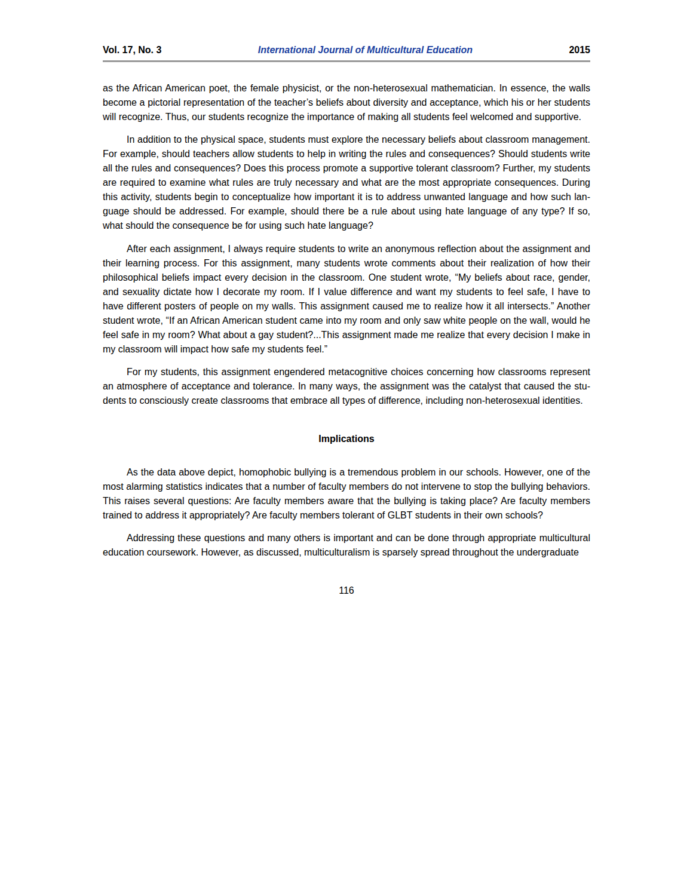Vol. 17, No. 3 International Journal of Multicultural Education 2015
as the African American poet, the female physicist, or the non-heterosexual mathematician. In essence, the walls become a pictorial representation of the teacher’s beliefs about diversity and acceptance, which his or her students will recognize. Thus, our students recognize the importance of making all students feel welcomed and supportive.
In addition to the physical space, students must explore the necessary beliefs about classroom management. For example, should teachers allow students to help in writing the rules and consequences? Should students write all the rules and consequences? Does this process promote a supportive tolerant classroom? Further, my students are required to examine what rules are truly necessary and what are the most appropriate consequences. During this activity, students begin to conceptualize how important it is to address unwanted language and how such language should be addressed. For example, should there be a rule about using hate language of any type? If so, what should the consequence be for using such hate language?
After each assignment, I always require students to write an anonymous reflection about the assignment and their learning process. For this assignment, many students wrote comments about their realization of how their philosophical beliefs impact every decision in the classroom. One student wrote, “My beliefs about race, gender, and sexuality dictate how I decorate my room. If I value difference and want my students to feel safe, I have to have different posters of people on my walls. This assignment caused me to realize how it all intersects.” Another student wrote, “If an African American student came into my room and only saw white people on the wall, would he feel safe in my room? What about a gay student?...This assignment made me realize that every decision I make in my classroom will impact how safe my students feel.”
For my students, this assignment engendered metacognitive choices concerning how classrooms represent an atmosphere of acceptance and tolerance. In many ways, the assignment was the catalyst that caused the students to consciously create classrooms that embrace all types of difference, including non-heterosexual identities.
Implications
As the data above depict, homophobic bullying is a tremendous problem in our schools. However, one of the most alarming statistics indicates that a number of faculty members do not intervene to stop the bullying behaviors. This raises several questions: Are faculty members aware that the bullying is taking place? Are faculty members trained to address it appropriately? Are faculty members tolerant of GLBT students in their own schools?
Addressing these questions and many others is important and can be done through appropriate multicultural education coursework. However, as discussed, multiculturalism is sparsely spread throughout the undergraduate
116